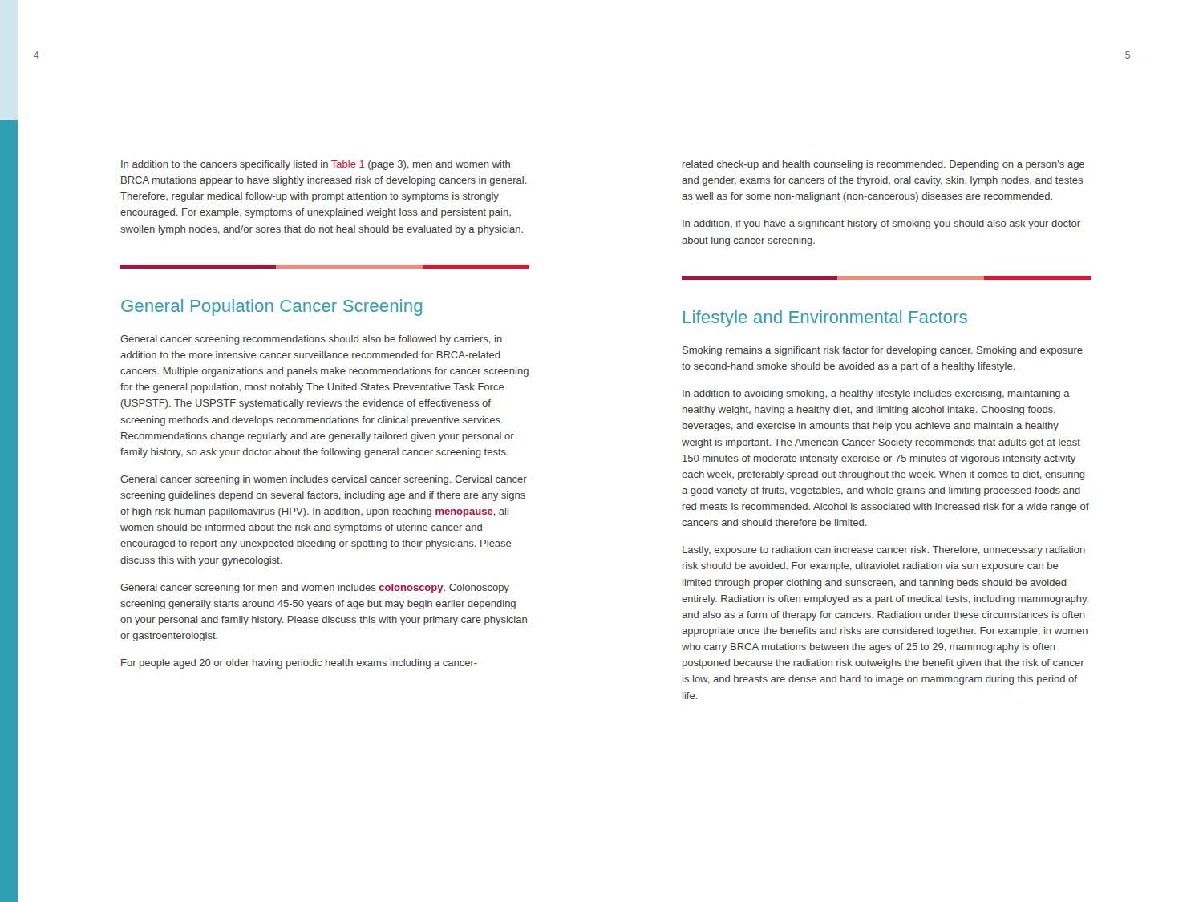4
5
In addition to the cancers specifically listed in Table 1 (page 3), men and women with BRCA mutations appear to have slightly increased risk of developing cancers in general. Therefore, regular medical follow-up with prompt attention to symptoms is strongly encouraged. For example, symptoms of unexplained weight loss and persistent pain, swollen lymph nodes, and/or sores that do not heal should be evaluated by a physician.
General Population Cancer Screening
General cancer screening recommendations should also be followed by carriers, in addition to the more intensive cancer surveillance recommended for BRCA-related cancers. Multiple organizations and panels make recommendations for cancer screening for the general population, most notably The United States Preventative Task Force (USPSTF). The USPSTF systematically reviews the evidence of effectiveness of screening methods and develops recommendations for clinical preventive services. Recommendations change regularly and are generally tailored given your personal or family history, so ask your doctor about the following general cancer screening tests.
General cancer screening in women includes cervical cancer screening. Cervical cancer screening guidelines depend on several factors, including age and if there are any signs of high risk human papillomavirus (HPV). In addition, upon reaching menopause, all women should be informed about the risk and symptoms of uterine cancer and encouraged to report any unexpected bleeding or spotting to their physicians. Please discuss this with your gynecologist.
General cancer screening for men and women includes colonoscopy. Colonoscopy screening generally starts around 45-50 years of age but may begin earlier depending on your personal and family history. Please discuss this with your primary care physician or gastroenterologist.
For people aged 20 or older having periodic health exams including a cancer-
related check-up and health counseling is recommended. Depending on a person's age and gender, exams for cancers of the thyroid, oral cavity, skin, lymph nodes, and testes as well as for some non-malignant (non-cancerous) diseases are recommended.
In addition, if you have a significant history of smoking you should also ask your doctor about lung cancer screening.
Lifestyle and Environmental Factors
Smoking remains a significant risk factor for developing cancer. Smoking and exposure to second-hand smoke should be avoided as a part of a healthy lifestyle.
In addition to avoiding smoking, a healthy lifestyle includes exercising, maintaining a healthy weight, having a healthy diet, and limiting alcohol intake. Choosing foods, beverages, and exercise in amounts that help you achieve and maintain a healthy weight is important. The American Cancer Society recommends that adults get at least 150 minutes of moderate intensity exercise or 75 minutes of vigorous intensity activity each week, preferably spread out throughout the week. When it comes to diet, ensuring a good variety of fruits, vegetables, and whole grains and limiting processed foods and red meats is recommended. Alcohol is associated with increased risk for a wide range of cancers and should therefore be limited.
Lastly, exposure to radiation can increase cancer risk. Therefore, unnecessary radiation risk should be avoided. For example, ultraviolet radiation via sun exposure can be limited through proper clothing and sunscreen, and tanning beds should be avoided entirely. Radiation is often employed as a part of medical tests, including mammography, and also as a form of therapy for cancers. Radiation under these circumstances is often appropriate once the benefits and risks are considered together. For example, in women who carry BRCA mutations between the ages of 25 to 29, mammography is often postponed because the radiation risk outweighs the benefit given that the risk of cancer is low, and breasts are dense and hard to image on mammogram during this period of life.